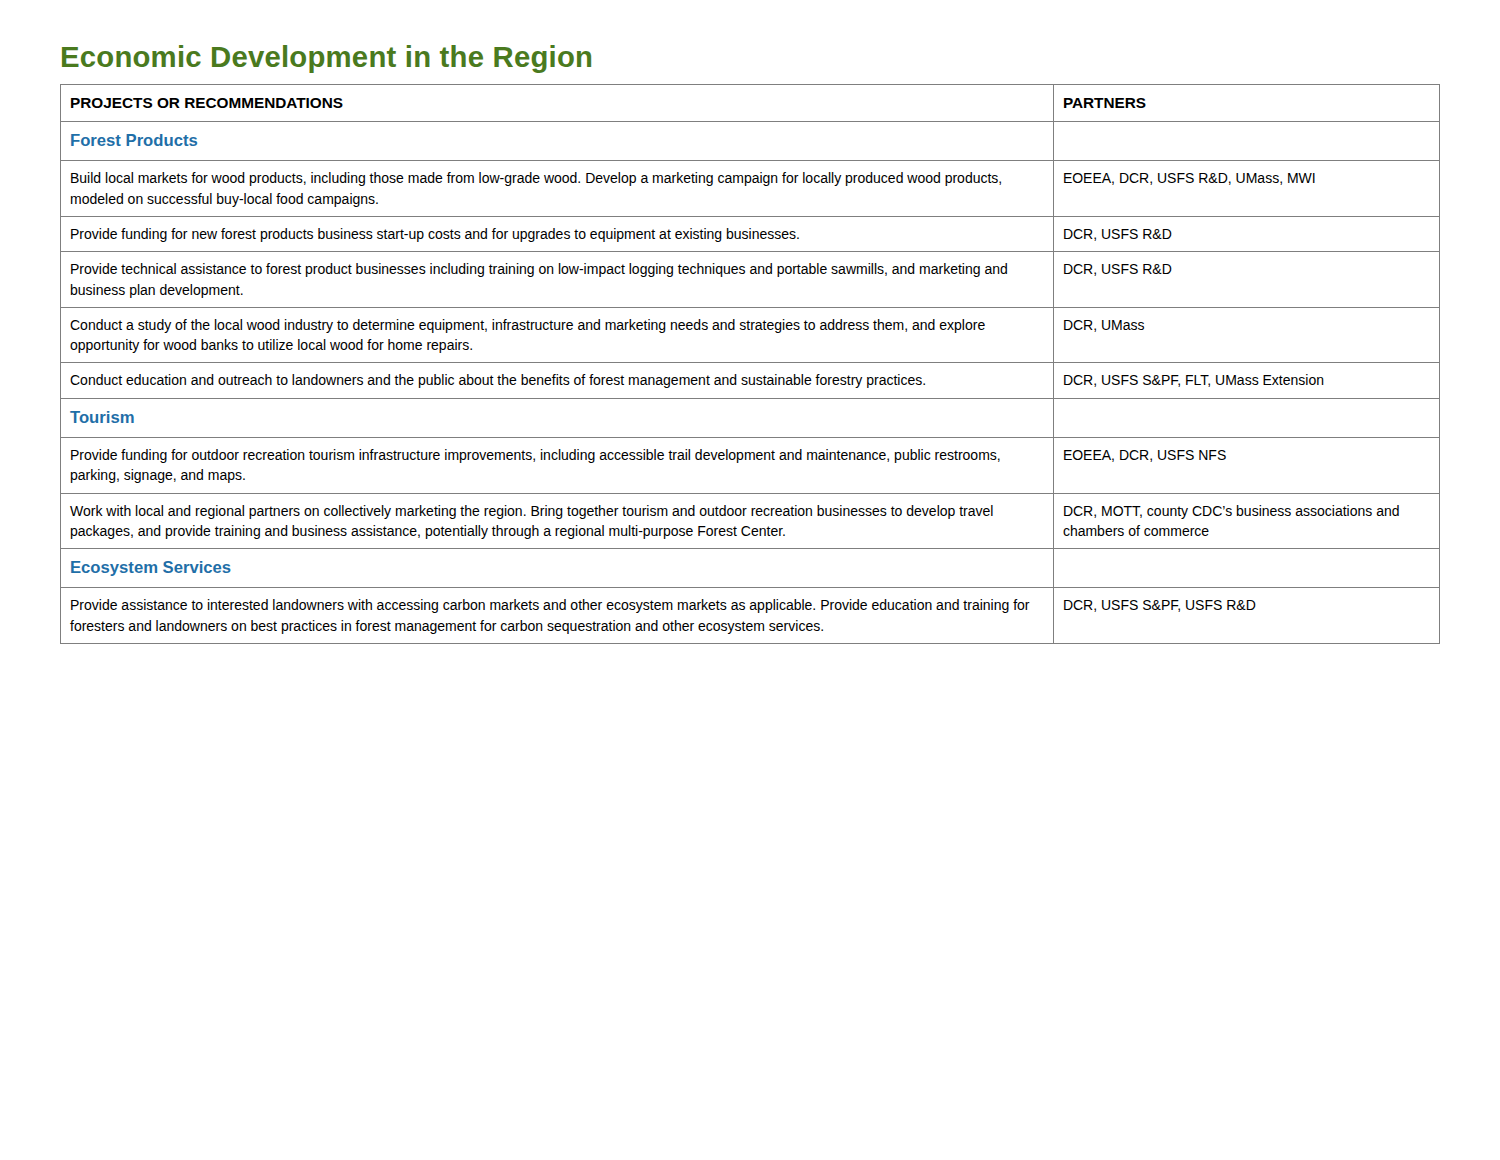Economic Development in the Region
| PROJECTS OR RECOMMENDATIONS | PARTNERS |
| --- | --- |
| Forest Products | |
| Build local markets for wood products, including those made from low-grade wood. Develop a marketing campaign for locally produced wood products, modeled on successful buy-local food campaigns. | EOEEA, DCR, USFS R&D, UMass, MWI |
| Provide funding for new forest products business start-up costs and for upgrades to equipment at existing businesses. | DCR, USFS R&D |
| Provide technical assistance to forest product businesses including training on low-impact logging techniques and portable sawmills, and marketing and business plan development. | DCR, USFS R&D |
| Conduct a study of the local wood industry to determine equipment, infrastructure and marketing needs and strategies to address them, and explore opportunity for wood banks to utilize local wood for home repairs. | DCR, UMass |
| Conduct education and outreach to landowners and the public about the benefits of forest management and sustainable forestry practices. | DCR, USFS S&PF, FLT, UMass Extension |
| Tourism | |
| Provide funding for outdoor recreation tourism infrastructure improvements, including accessible trail development and maintenance, public restrooms, parking, signage, and maps. | EOEEA, DCR, USFS NFS |
| Work with local and regional partners on collectively marketing the region. Bring together tourism and outdoor recreation businesses to develop travel packages, and provide training and business assistance, potentially through a regional multi-purpose Forest Center. | DCR, MOTT, county CDC’s business associations and chambers of commerce |
| Ecosystem Services | |
| Provide assistance to interested landowners with accessing carbon markets and other ecosystem markets as applicable. Provide education and training for foresters and landowners on best practices in forest management for carbon sequestration and other ecosystem services. | DCR, USFS S&PF, USFS R&D |